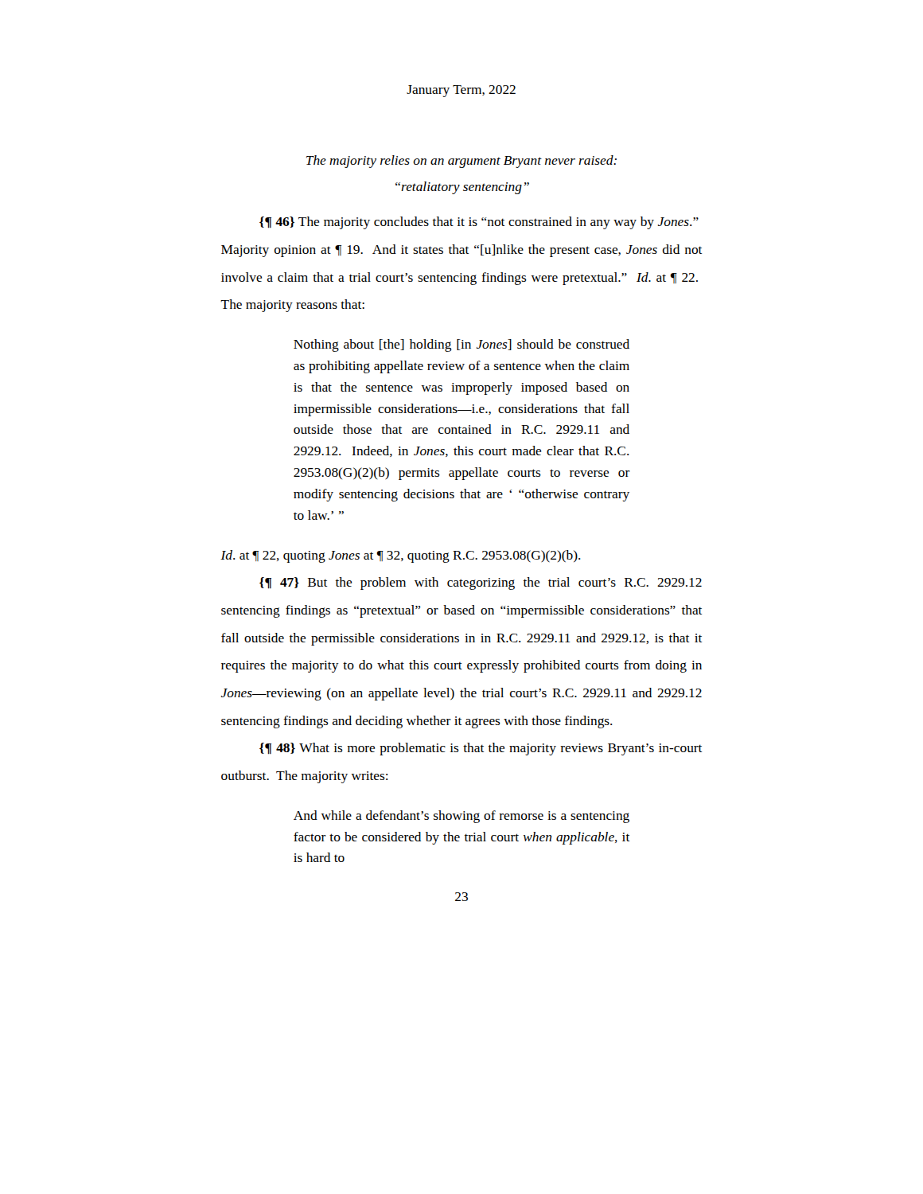January Term, 2022
The majority relies on an argument Bryant never raised:
“retaliatory sentencing”
{¶ 46} The majority concludes that it is “not constrained in any way by Jones.” Majority opinion at ¶ 19. And it states that “[u]nlike the present case, Jones did not involve a claim that a trial court’s sentencing findings were pretextual.” Id. at ¶ 22. The majority reasons that:
Nothing about [the] holding [in Jones] should be construed as prohibiting appellate review of a sentence when the claim is that the sentence was improperly imposed based on impermissible considerations—i.e., considerations that fall outside those that are contained in R.C. 2929.11 and 2929.12. Indeed, in Jones, this court made clear that R.C. 2953.08(G)(2)(b) permits appellate courts to reverse or modify sentencing decisions that are ‘ “otherwise contrary to law.’ ”
Id. at ¶ 22, quoting Jones at ¶ 32, quoting R.C. 2953.08(G)(2)(b).
{¶ 47} But the problem with categorizing the trial court’s R.C. 2929.12 sentencing findings as “pretextual” or based on “impermissible considerations” that fall outside the permissible considerations in in R.C. 2929.11 and 2929.12, is that it requires the majority to do what this court expressly prohibited courts from doing in Jones—reviewing (on an appellate level) the trial court’s R.C. 2929.11 and 2929.12 sentencing findings and deciding whether it agrees with those findings.
{¶ 48} What is more problematic is that the majority reviews Bryant’s in-court outburst. The majority writes:
And while a defendant’s showing of remorse is a sentencing factor to be considered by the trial court when applicable, it is hard to
23